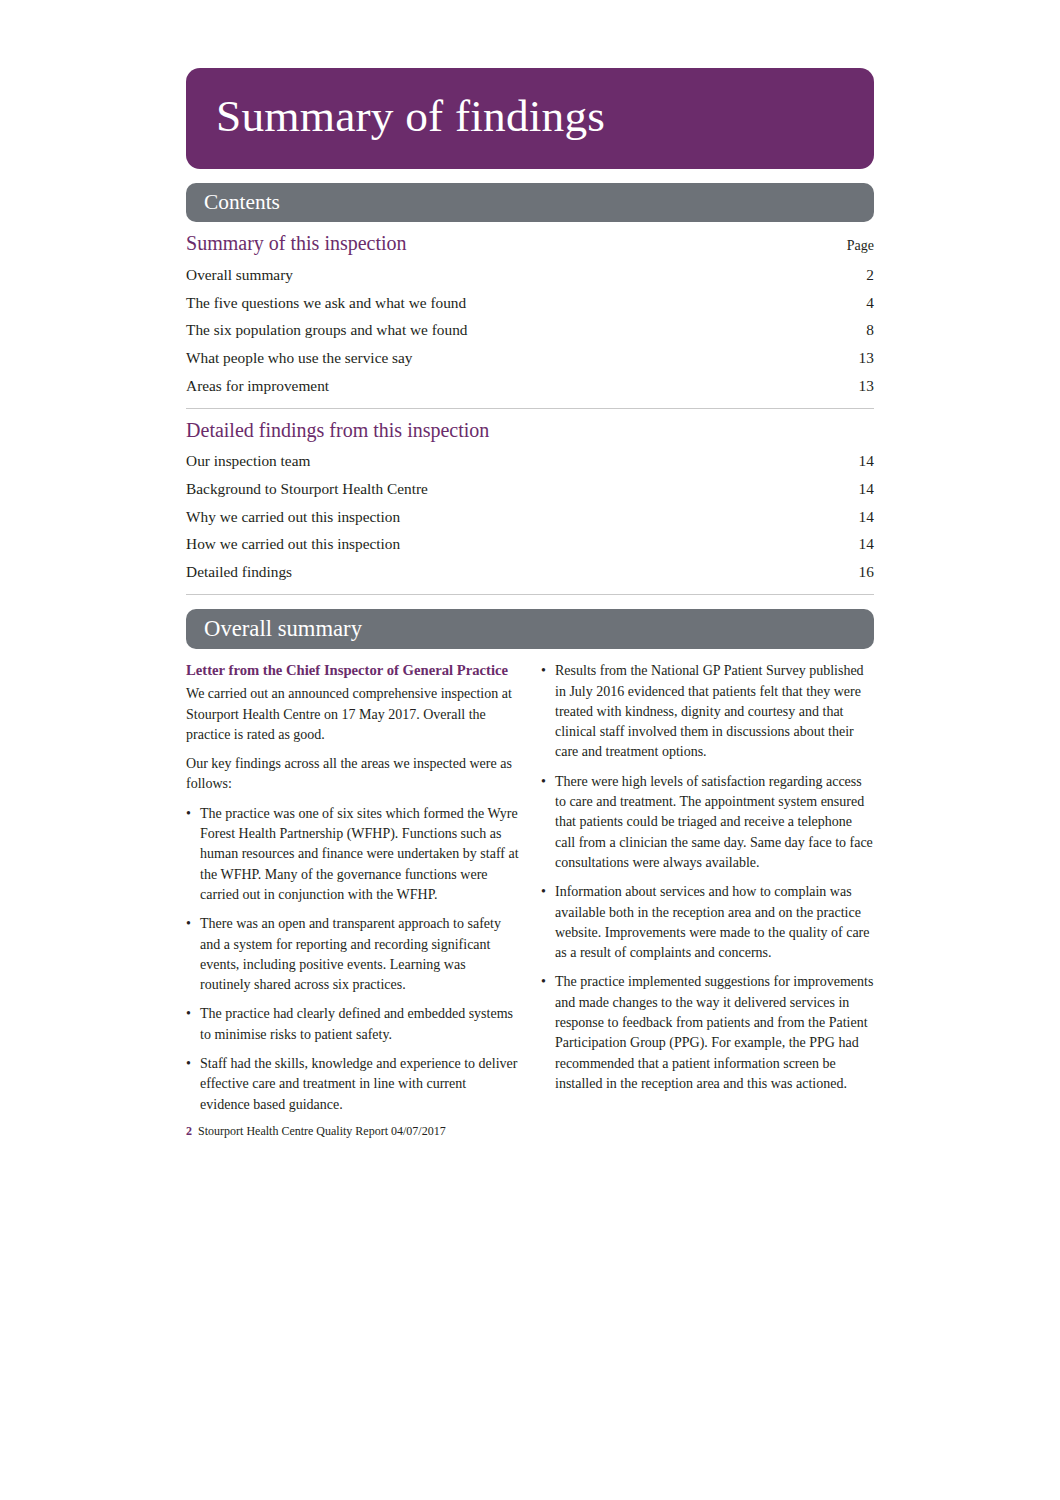Summary of findings
Contents
Summary of this inspection Page
Overall summary 2
The five questions we ask and what we found 4
The six population groups and what we found 8
What people who use the service say 13
Areas for improvement 13
Detailed findings from this inspection
Our inspection team 14
Background to Stourport Health Centre 14
Why we carried out this inspection 14
How we carried out this inspection 14
Detailed findings 16
Overall summary
Letter from the Chief Inspector of General Practice
We carried out an announced comprehensive inspection at Stourport Health Centre on 17 May 2017. Overall the practice is rated as good.
Our key findings across all the areas we inspected were as follows:
The practice was one of six sites which formed the Wyre Forest Health Partnership (WFHP). Functions such as human resources and finance were undertaken by staff at the WFHP. Many of the governance functions were carried out in conjunction with the WFHP.
There was an open and transparent approach to safety and a system for reporting and recording significant events, including positive events. Learning was routinely shared across six practices.
The practice had clearly defined and embedded systems to minimise risks to patient safety.
Staff had the skills, knowledge and experience to deliver effective care and treatment in line with current evidence based guidance.
Results from the National GP Patient Survey published in July 2016 evidenced that patients felt that they were treated with kindness, dignity and courtesy and that clinical staff involved them in discussions about their care and treatment options.
There were high levels of satisfaction regarding access to care and treatment. The appointment system ensured that patients could be triaged and receive a telephone call from a clinician the same day. Same day face to face consultations were always available.
Information about services and how to complain was available both in the reception area and on the practice website. Improvements were made to the quality of care as a result of complaints and concerns.
The practice implemented suggestions for improvements and made changes to the way it delivered services in response to feedback from patients and from the Patient Participation Group (PPG). For example, the PPG had recommended that a patient information screen be installed in the reception area and this was actioned.
2 Stourport Health Centre Quality Report 04/07/2017